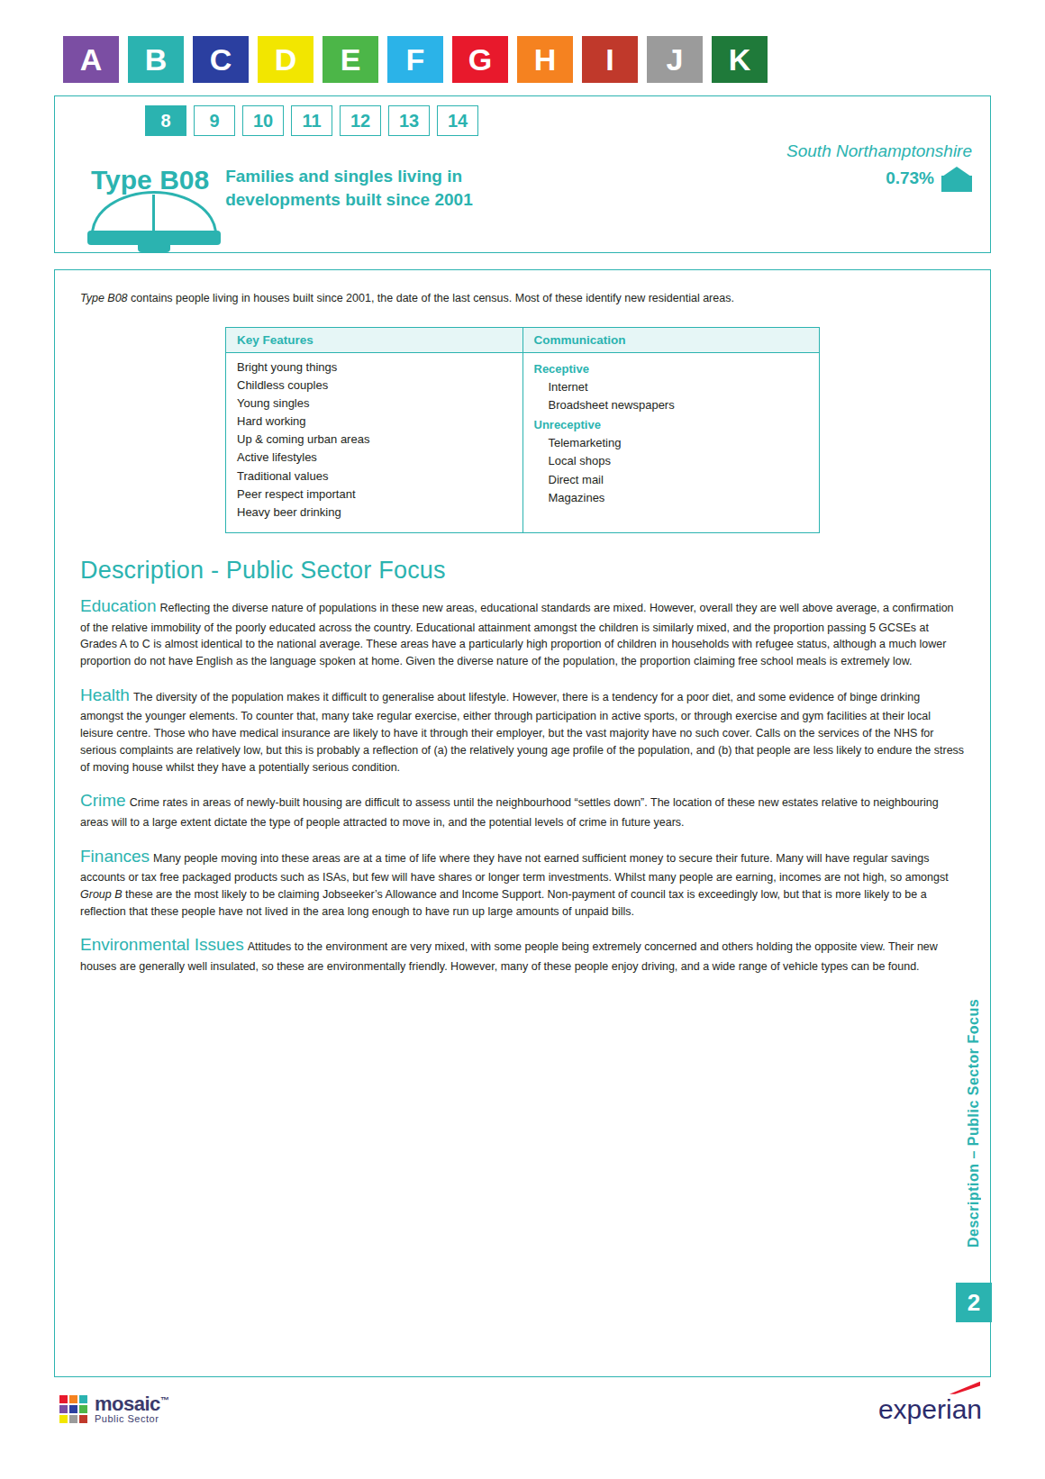A
B
C
D
E
F
G
H
I
J
K
8
9
10
11
12
13
14
South Northamptonshire
Type B08
Families and singles living in
developments built since 2001
0.73%
Type B08 contains people living in houses built since 2001, the date of the last census. Most of these identify new residential areas.
| Key Features | Communication |
| Bright young things Childless couples Young singles Hard working Up & coming urban areas Active lifestyles Traditional values Peer respect important Heavy beer drinking | Receptive Internet Broadsheet newspapers Unreceptive Telemarketing Local shops Direct mail Magazines |
Description - Public Sector Focus
Education Reflecting the diverse nature of populations in these new areas, educational standards are mixed. However, overall they are well above average, a confirmation of the relative immobility of the poorly educated across the country. Educational attainment amongst the children is similarly mixed, and the proportion passing 5 GCSEs at Grades A to C is almost identical to the national average. These areas have a particularly high proportion of children in households with refugee status, although a much lower proportion do not have English as the language spoken at home. Given the diverse nature of the population, the proportion claiming free school meals is extremely low.
Health The diversity of the population makes it difficult to generalise about lifestyle. However, there is a tendency for a poor diet, and some evidence of binge drinking amongst the younger elements. To counter that, many take regular exercise, either through participation in active sports, or through exercise and gym facilities at their local leisure centre. Those who have medical insurance are likely to have it through their employer, but the vast majority have no such cover. Calls on the services of the NHS for serious complaints are relatively low, but this is probably a reflection of (a) the relatively young age profile of the population, and (b) that people are less likely to endure the stress of moving house whilst they have a potentially serious condition.
Crime Crime rates in areas of newly-built housing are difficult to assess until the neighbourhood “settles down”. The location of these new estates relative to neighbouring areas will to a large extent dictate the type of people attracted to move in, and the potential levels of crime in future years.
Finances Many people moving into these areas are at a time of life where they have not earned sufficient money to secure their future. Many will have regular savings accounts or tax free packaged products such as ISAs, but few will have shares or longer term investments. Whilst many people are earning, incomes are not high, so amongst Group B these are the most likely to be claiming Jobseeker’s Allowance and Income Support. Non-payment of council tax is exceedingly low, but that is more likely to be a reflection that these people have not lived in the area long enough to have run up large amounts of unpaid bills.
Environmental Issues Attitudes to the environment are very mixed, with some people being extremely concerned and others holding the opposite view. Their new houses are generally well insulated, so these are environmentally friendly. However, many of these people enjoy driving, and a wide range of vehicle types can be found.
Description – Public Sector Focus
2
mosaic™
Public Sector
experian